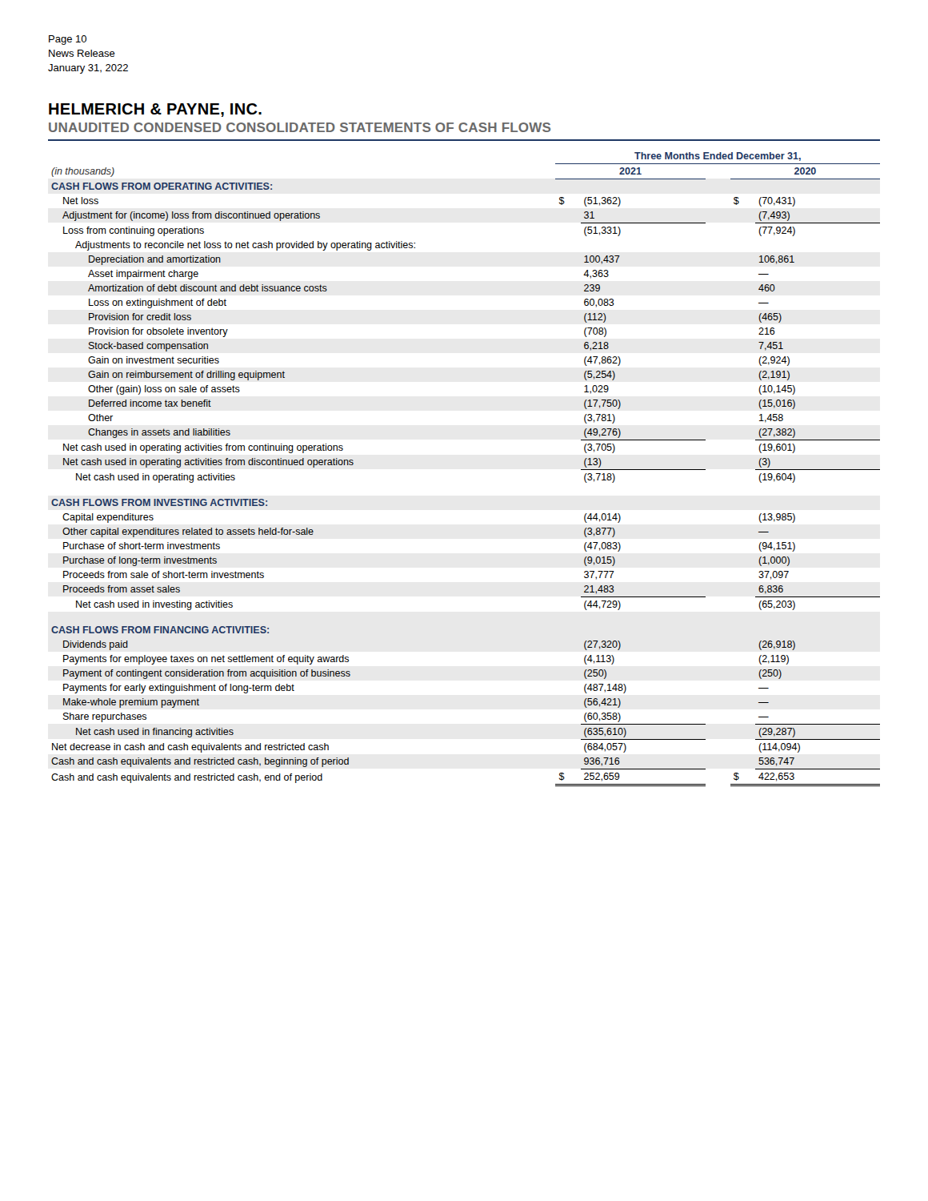Page 10
News Release
January 31, 2022
HELMERICH & PAYNE, INC.
UNAUDITED CONDENSED CONSOLIDATED STATEMENTS OF CASH FLOWS
| | | Three Months Ended December 31, |
| --- | --- | --- |
| (in thousands) | | 2021 | | 2020 |
| CASH FLOWS FROM OPERATING ACTIVITIES: |
| Net loss | | $ | (51,362) | | $ | (70,431) |
| Adjustment for (income) loss from discontinued operations | | | 31 | | | (7,493) |
| Loss from continuing operations | | | (51,331) | | | (77,924) |
| Adjustments to reconcile net loss to net cash provided by operating activities: | | | | | | |
| Depreciation and amortization | | | 100,437 | | | 106,861 |
| Asset impairment charge | | | 4,363 | | | — |
| Amortization of debt discount and debt issuance costs | | | 239 | | | 460 |
| Loss on extinguishment of debt | | | 60,083 | | | — |
| Provision for credit loss | | | (112) | | | (465) |
| Provision for obsolete inventory | | | (708) | | | 216 |
| Stock-based compensation | | | 6,218 | | | 7,451 |
| Gain on investment securities | | | (47,862) | | | (2,924) |
| Gain on reimbursement of drilling equipment | | | (5,254) | | | (2,191) |
| Other (gain) loss on sale of assets | | | 1,029 | | | (10,145) |
| Deferred income tax benefit | | | (17,750) | | | (15,016) |
| Other | | | (3,781) | | | 1,458 |
| Changes in assets and liabilities | | | (49,276) | | | (27,382) |
| Net cash used in operating activities from continuing operations | | | (3,705) | | | (19,601) |
| Net cash used in operating activities from discontinued operations | | | (13) | | | (3) |
| Net cash used in operating activities | | | (3,718) | | | (19,604) |
| CASH FLOWS FROM INVESTING ACTIVITIES: |
| Capital expenditures | | | (44,014) | | | (13,985) |
| Other capital expenditures related to assets held-for-sale | | | (3,877) | | | — |
| Purchase of short-term investments | | | (47,083) | | | (94,151) |
| Purchase of long-term investments | | | (9,015) | | | (1,000) |
| Proceeds from sale of short-term investments | | | 37,777 | | | 37,097 |
| Proceeds from asset sales | | | 21,483 | | | 6,836 |
| Net cash used in investing activities | | | (44,729) | | | (65,203) |
| CASH FLOWS FROM FINANCING ACTIVITIES: |
| Dividends paid | | | (27,320) | | | (26,918) |
| Payments for employee taxes on net settlement of equity awards | | | (4,113) | | | (2,119) |
| Payment of contingent consideration from acquisition of business | | | (250) | | | (250) |
| Payments for early extinguishment of long-term debt | | | (487,148) | | | — |
| Make-whole premium payment | | | (56,421) | | | — |
| Share repurchases | | | (60,358) | | | — |
| Net cash used in financing activities | | | (635,610) | | | (29,287) |
| Net decrease in cash and cash equivalents and restricted cash | | | (684,057) | | | (114,094) |
| Cash and cash equivalents and restricted cash, beginning of period | | | 936,716 | | | 536,747 |
| Cash and cash equivalents and restricted cash, end of period | | $ | 252,659 | | $ | 422,653 |